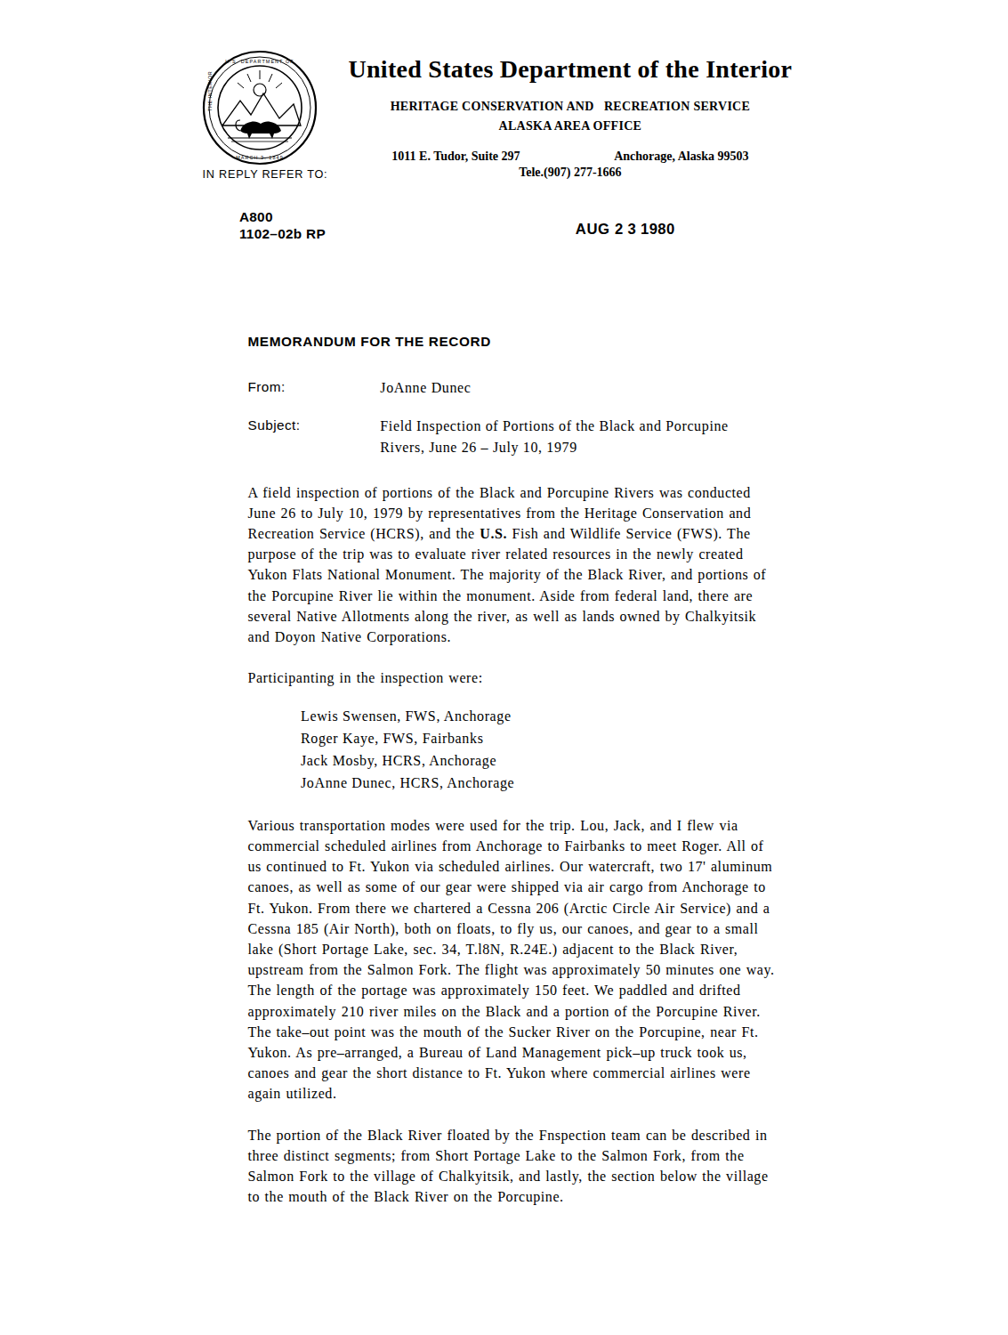U.S. DEPARTMENT OF MARCH 3, 1849 THE INTERIOR
United States Department of the Interior
HERITAGE CONSERVATION AND RECREATION SERVICE
ALASKA AREA OFFICE
1011 E. Tudor, Suite 297 Anchorage, Alaska 99503
Tele.(907) 277-1666
IN REPLY REFER TO:
A800
1102–02b RP
AUG 2 3 1980
MEMORANDUM FOR THE RECORD
From:
JoAnne Dunec
Subject:
Field Inspection of Portions of the Black and Porcupine Rivers, June 26 – July 10, 1979
A field inspection of portions of the Black and Porcupine Rivers was conducted June 26 to July 10, 1979 by representatives from the Heritage Conservation and Recreation Service (HCRS), and the U.S. Fish and Wildlife Service (FWS). The purpose of the trip was to evaluate river related resources in the newly created Yukon Flats National Monument. The majority of the Black River, and portions of the Porcupine River lie within the monument. Aside from federal land, there are several Native Allotments along the river, as well as lands owned by Chalkyitsik and Doyon Native Corporations.
Participanting in the inspection were:
Lewis Swensen, FWS, Anchorage
Roger Kaye, FWS, Fairbanks
Jack Mosby, HCRS, Anchorage
JoAnne Dunec, HCRS, Anchorage
Various transportation modes were used for the trip. Lou, Jack, and I flew via commercial scheduled airlines from Anchorage to Fairbanks to meet Roger. All of us continued to Ft. Yukon via scheduled airlines. Our watercraft, two 17' aluminum canoes, as well as some of our gear were shipped via air cargo from Anchorage to Ft. Yukon. From there we chartered a Cessna 206 (Arctic Circle Air Service) and a Cessna 185 (Air North), both on floats, to fly us, our canoes, and gear to a small lake (Short Portage Lake, sec. 34, T.l8N, R.24E.) adjacent to the Black River, upstream from the Salmon Fork. The flight was approximately 50 minutes one way. The length of the portage was approximately 150 feet. We paddled and drifted approximately 210 river miles on the Black and a portion of the Porcupine River. The take–out point was the mouth of the Sucker River on the Porcupine, near Ft. Yukon. As pre–arranged, a Bureau of Land Management pick–up truck took us, canoes and gear the short distance to Ft. Yukon where commercial airlines were again utilized.
The portion of the Black River floated by the Fnspection team can be described in three distinct segments; from Short Portage Lake to the Salmon Fork, from the Salmon Fork to the village of Chalkyitsik, and lastly, the section below the village to the mouth of the Black River on the Porcupine.